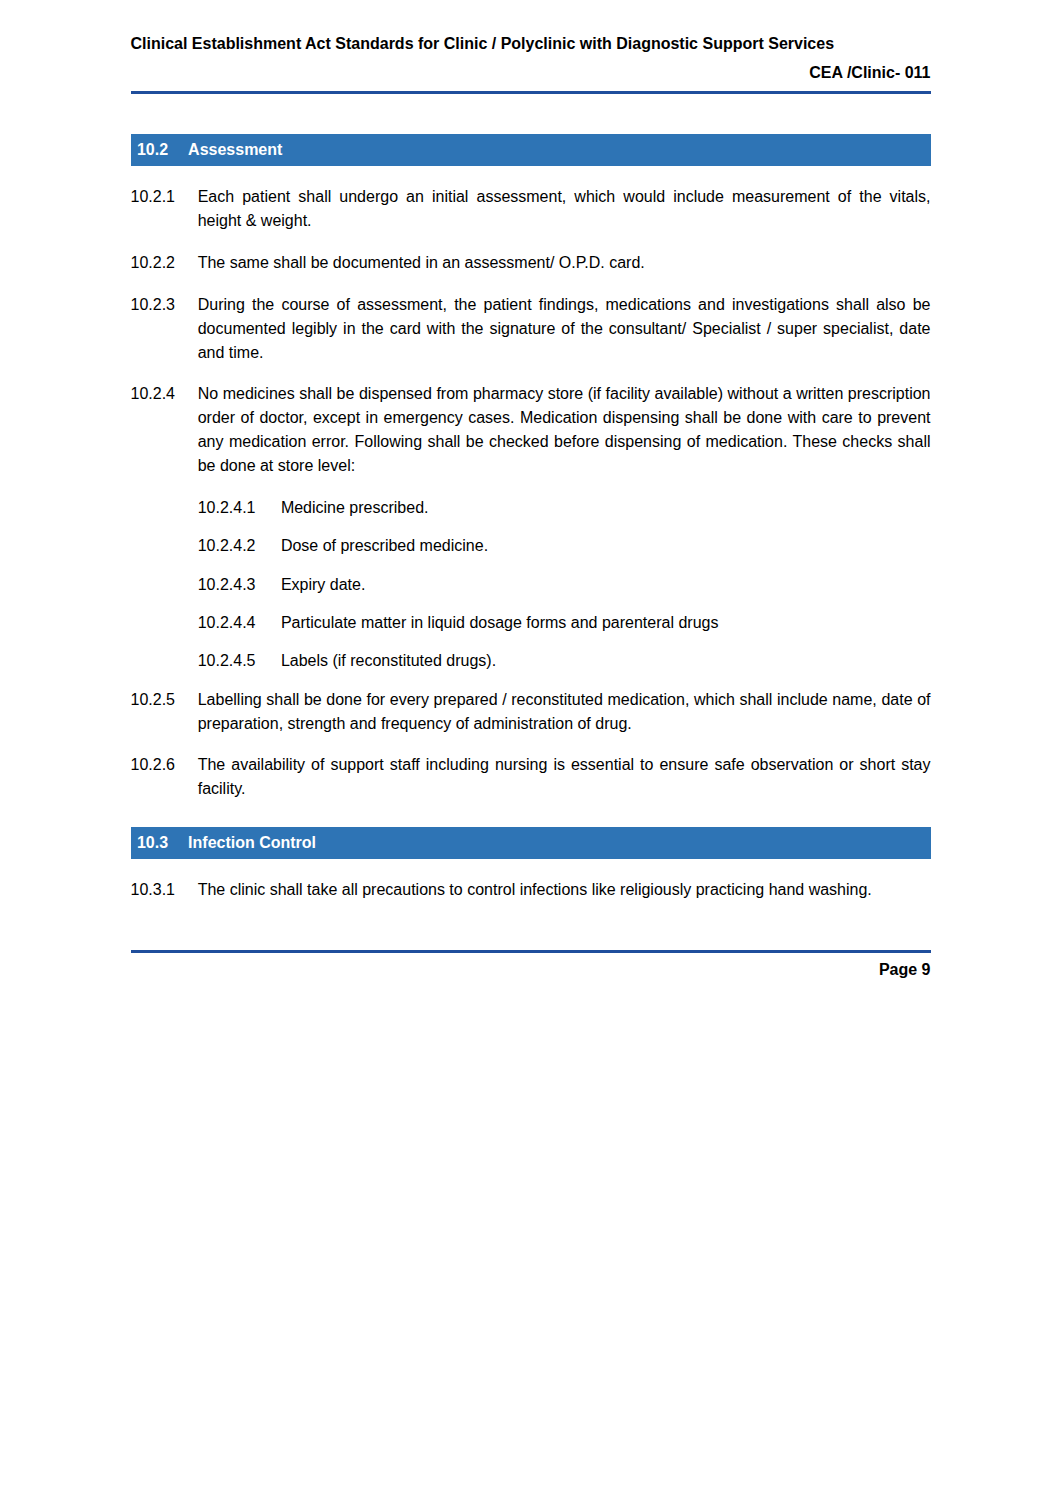Clinical Establishment Act Standards for Clinic / Polyclinic with Diagnostic Support Services
CEA /Clinic- 011
10.2 Assessment
10.2.1
Each patient shall undergo an initial assessment, which would include measurement of the vitals, height & weight.
10.2.2
The same shall be documented in an assessment/ O.P.D. card.
10.2.3
During the course of assessment, the patient findings, medications and investigations shall also be documented legibly in the card with the signature of the consultant/ Specialist / super specialist, date and time.
10.2.4
No medicines shall be dispensed from pharmacy store (if facility available) without a written prescription order of doctor, except in emergency cases. Medication dispensing shall be done with care to prevent any medication error. Following shall be checked before dispensing of medication. These checks shall be done at store level:
10.2.4.1
Medicine prescribed.
10.2.4.2
Dose of prescribed medicine.
10.2.4.3
Expiry date.
10.2.4.4
Particulate matter in liquid dosage forms and parenteral drugs
10.2.4.5
Labels (if reconstituted drugs).
10.2.5
Labelling shall be done for every prepared / reconstituted medication, which shall include name, date of preparation, strength and frequency of administration of drug.
10.2.6
The availability of support staff including nursing is essential to ensure safe observation or short stay facility.
10.3 Infection Control
10.3.1
The clinic shall take all precautions to control infections like religiously practicing hand washing.
Page 9